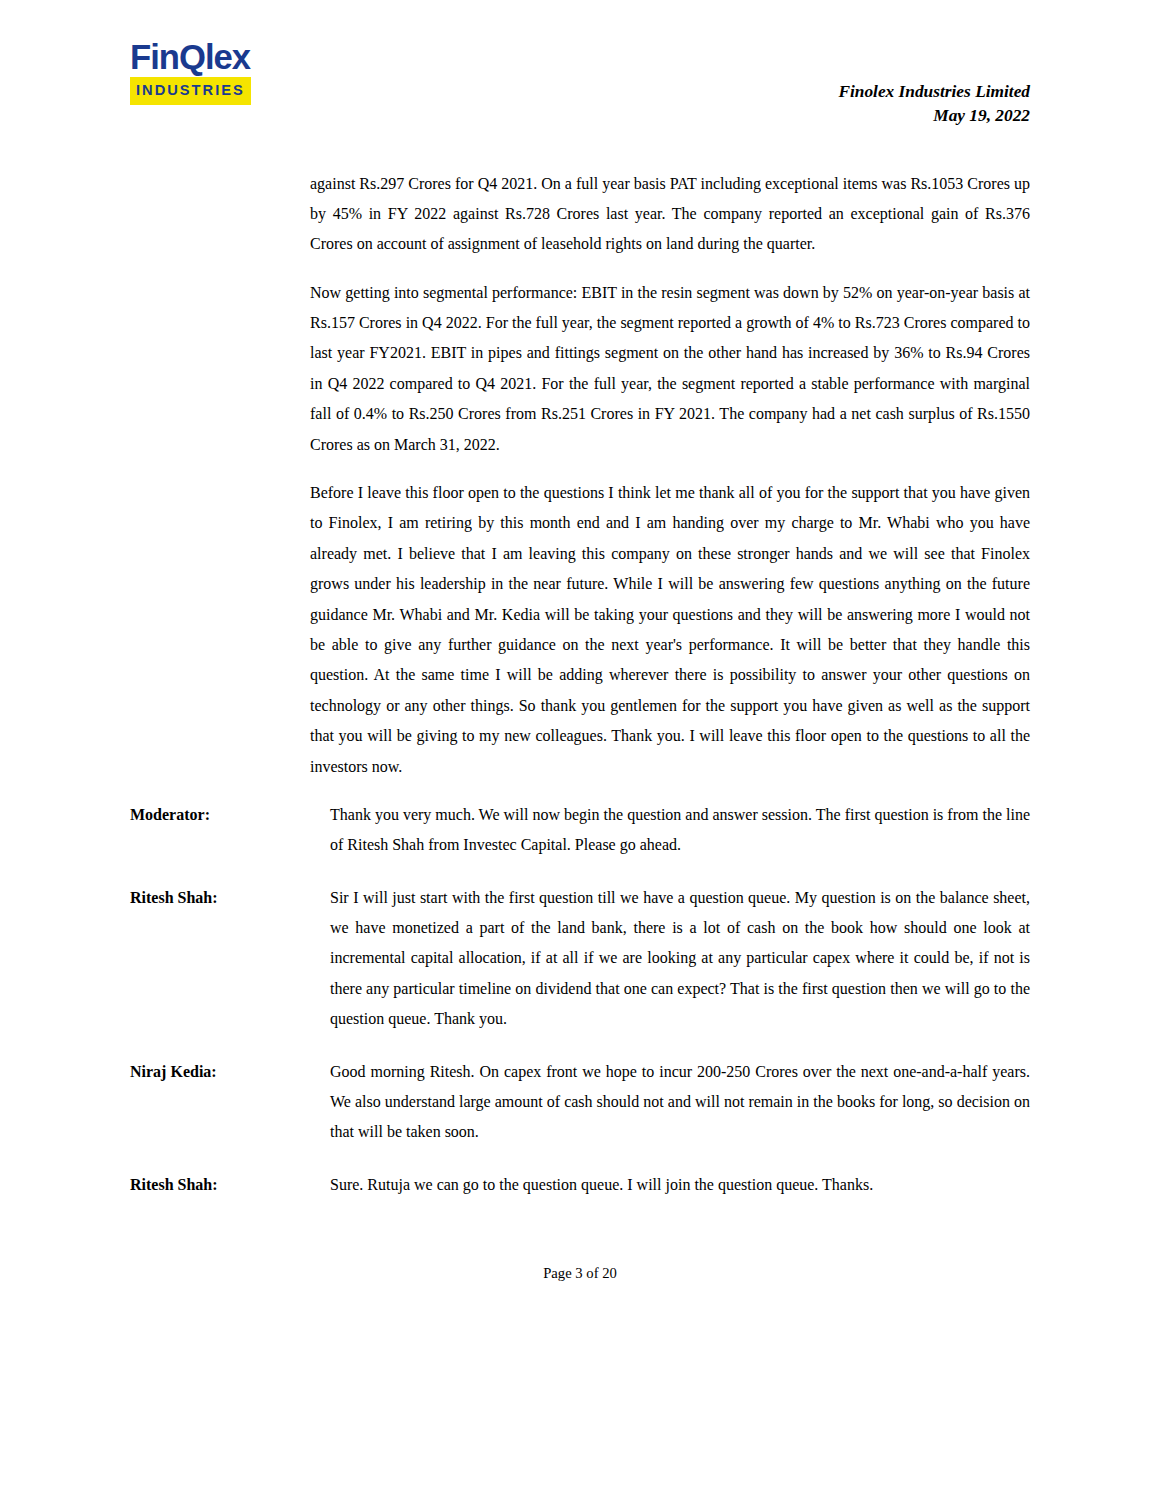FinQlex
INDUSTRIES
Finolex Industries Limited
May 19, 2022
against Rs.297 Crores for Q4 2021. On a full year basis PAT including exceptional items was Rs.1053 Crores up by 45% in FY 2022 against Rs.728 Crores last year. The company reported an exceptional gain of Rs.376 Crores on account of assignment of leasehold rights on land during the quarter.
Now getting into segmental performance: EBIT in the resin segment was down by 52% on year-on-year basis at Rs.157 Crores in Q4 2022. For the full year, the segment reported a growth of 4% to Rs.723 Crores compared to last year FY2021. EBIT in pipes and fittings segment on the other hand has increased by 36% to Rs.94 Crores in Q4 2022 compared to Q4 2021. For the full year, the segment reported a stable performance with marginal fall of 0.4% to Rs.250 Crores from Rs.251 Crores in FY 2021. The company had a net cash surplus of Rs.1550 Crores as on March 31, 2022.
Before I leave this floor open to the questions I think let me thank all of you for the support that you have given to Finolex, I am retiring by this month end and I am handing over my charge to Mr. Whabi who you have already met. I believe that I am leaving this company on these stronger hands and we will see that Finolex grows under his leadership in the near future. While I will be answering few questions anything on the future guidance Mr. Whabi and Mr. Kedia will be taking your questions and they will be answering more I would not be able to give any further guidance on the next year's performance. It will be better that they handle this question. At the same time I will be adding wherever there is possibility to answer your other questions on technology or any other things. So thank you gentlemen for the support you have given as well as the support that you will be giving to my new colleagues. Thank you. I will leave this floor open to the questions to all the investors now.
Moderator:
Thank you very much. We will now begin the question and answer session. The first question is from the line of Ritesh Shah from Investec Capital. Please go ahead.
Ritesh Shah:
Sir I will just start with the first question till we have a question queue. My question is on the balance sheet, we have monetized a part of the land bank, there is a lot of cash on the book how should one look at incremental capital allocation, if at all if we are looking at any particular capex where it could be, if not is there any particular timeline on dividend that one can expect? That is the first question then we will go to the question queue. Thank you.
Niraj Kedia:
Good morning Ritesh. On capex front we hope to incur 200-250 Crores over the next one-and-a-half years. We also understand large amount of cash should not and will not remain in the books for long, so decision on that will be taken soon.
Ritesh Shah:
Sure. Rutuja we can go to the question queue. I will join the question queue. Thanks.
Page 3 of 20